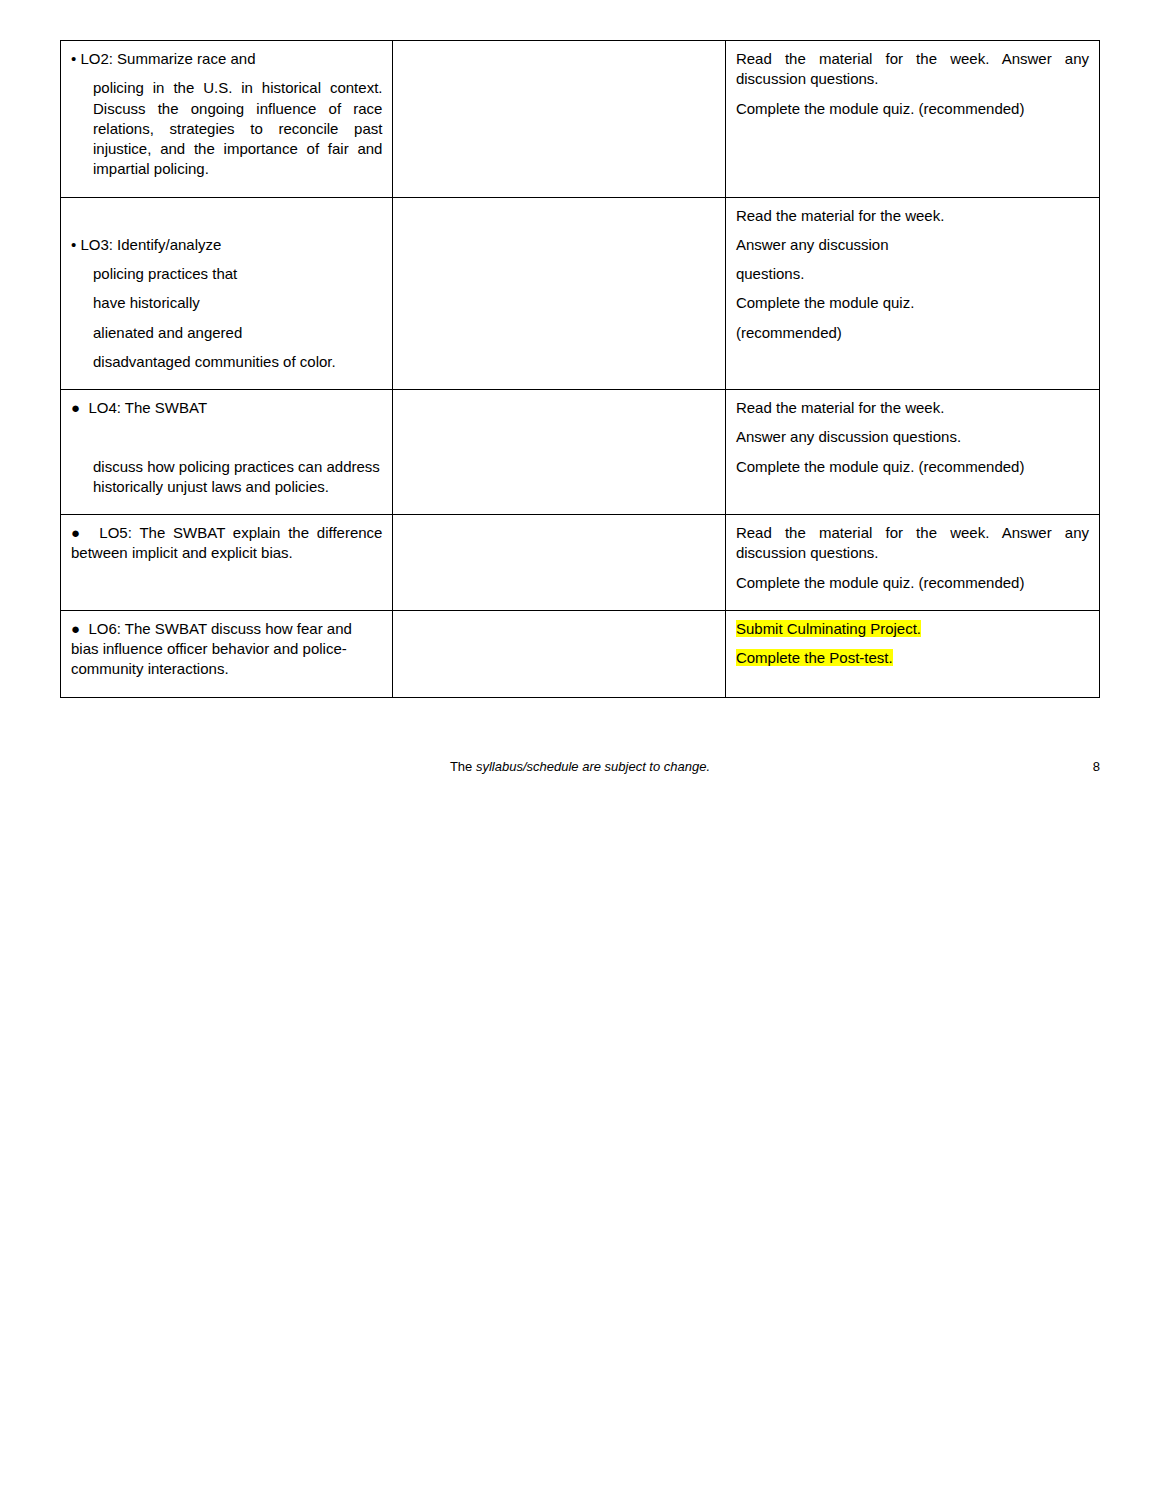| • LO2: Summarize race and policing in the U.S. in historical context. Discuss the ongoing influence of race relations, strategies to reconcile past injustice, and the importance of fair and impartial policing. | | Read the material for the week. Answer any discussion questions. Complete the module quiz. (recommended) |
| • LO3: Identify/analyze policing practices that have historically alienated and angered disadvantaged communities of color. | | Read the material for the week. Answer any discussion questions. Complete the module quiz. (recommended) |
| LO4: The SWBAT discuss how policing practices can address historically unjust laws and policies. | | Read the material for the week. Answer any discussion questions. Complete the module quiz. (recommended) |
| LO5: The SWBAT explain the difference between implicit and explicit bias. | | Read the material for the week. Answer any discussion questions. Complete the module quiz. (recommended) |
| LO6: The SWBAT discuss how fear and bias influence officer behavior and police- community interactions. | | Submit Culminating Project. Complete the Post-test. |
The syllabus/schedule are subject to change. 8